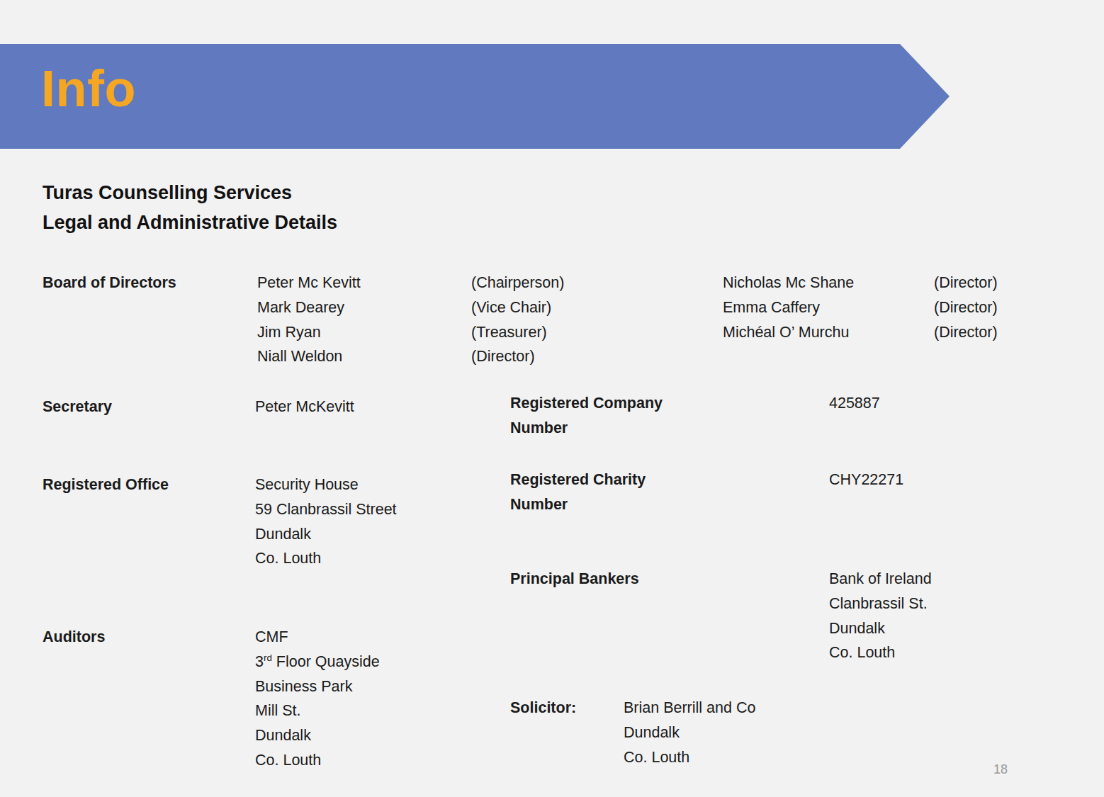Info
Turas Counselling Services
Legal and Administrative Details
Board of Directors
Peter Mc Kevitt
Mark Dearey
Jim Ryan
Niall Weldon
(Chairperson)
(Vice Chair)
(Treasurer)
(Director)
Nicholas Mc Shane
Emma Caffery
Michéal O’ Murchu
(Director)
(Director)
(Director)
Secretary
Peter McKevitt
Registered Office
Security House
59 Clanbrassil Street
Dundalk
Co. Louth
Auditors
CMF
3rd Floor Quayside
Business Park
Mill St.
Dundalk
Co. Louth
Registered Company
Number
425887
Registered Charity
Number
CHY22271
Principal Bankers
Bank of Ireland
Clanbrassil St.
Dundalk
Co. Louth
Solicitor:
Brian Berrill and Co
Dundalk
Co. Louth
18